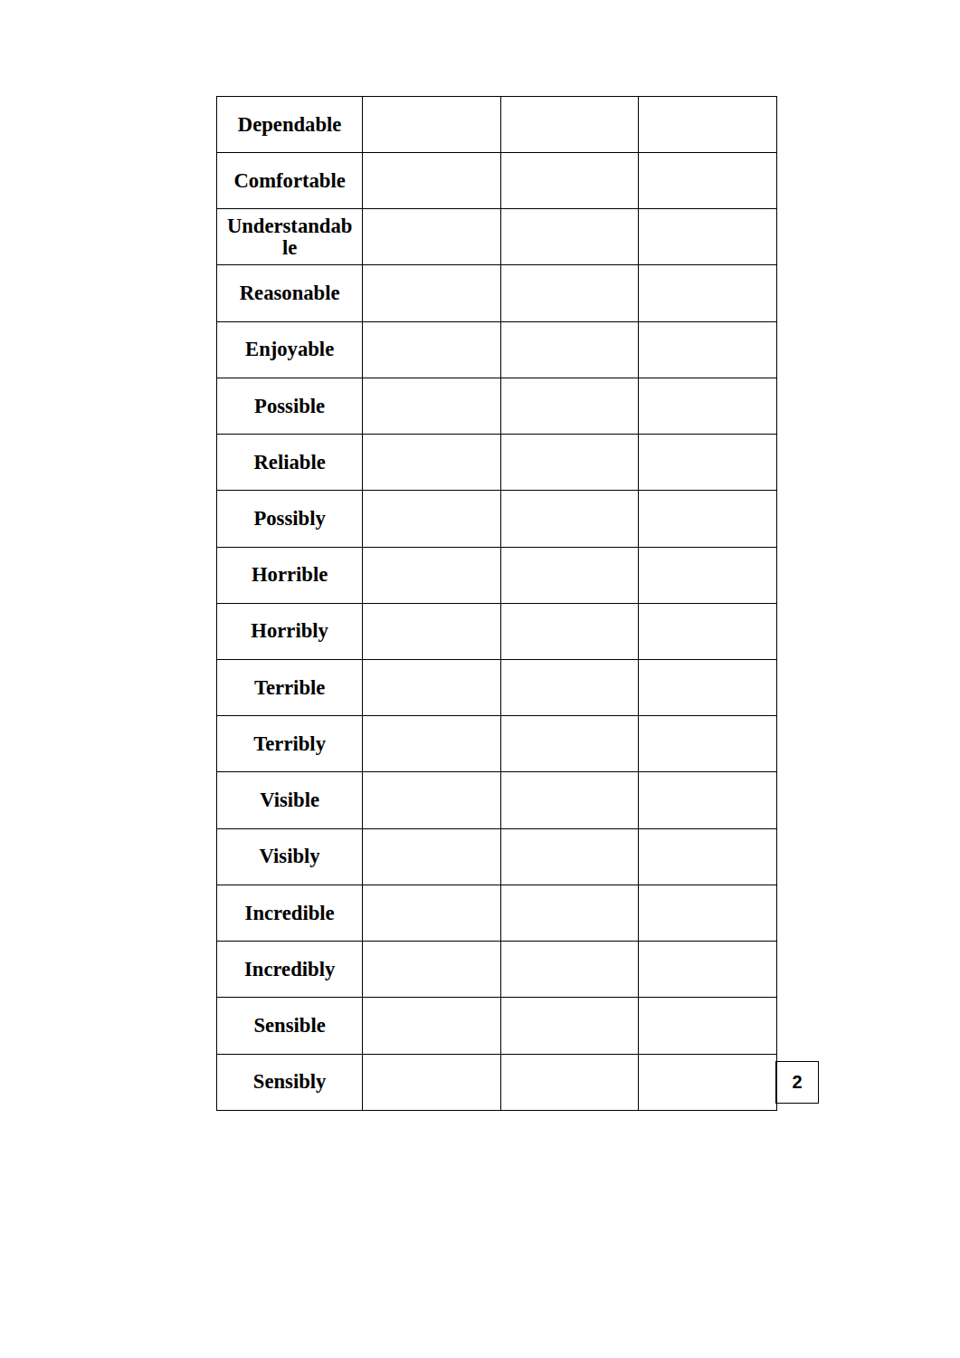| Dependable | | | |
| Comfortable | | | |
| Understandable | | | |
| Reasonable | | | |
| Enjoyable | | | |
| Possible | | | |
| Reliable | | | |
| Possibly | | | |
| Horrible | | | |
| Horribly | | | |
| Terrible | | | |
| Terribly | | | |
| Visible | | | |
| Visibly | | | |
| Incredible | | | |
| Incredibly | | | |
| Sensible | | | |
| Sensibly | | | |
2